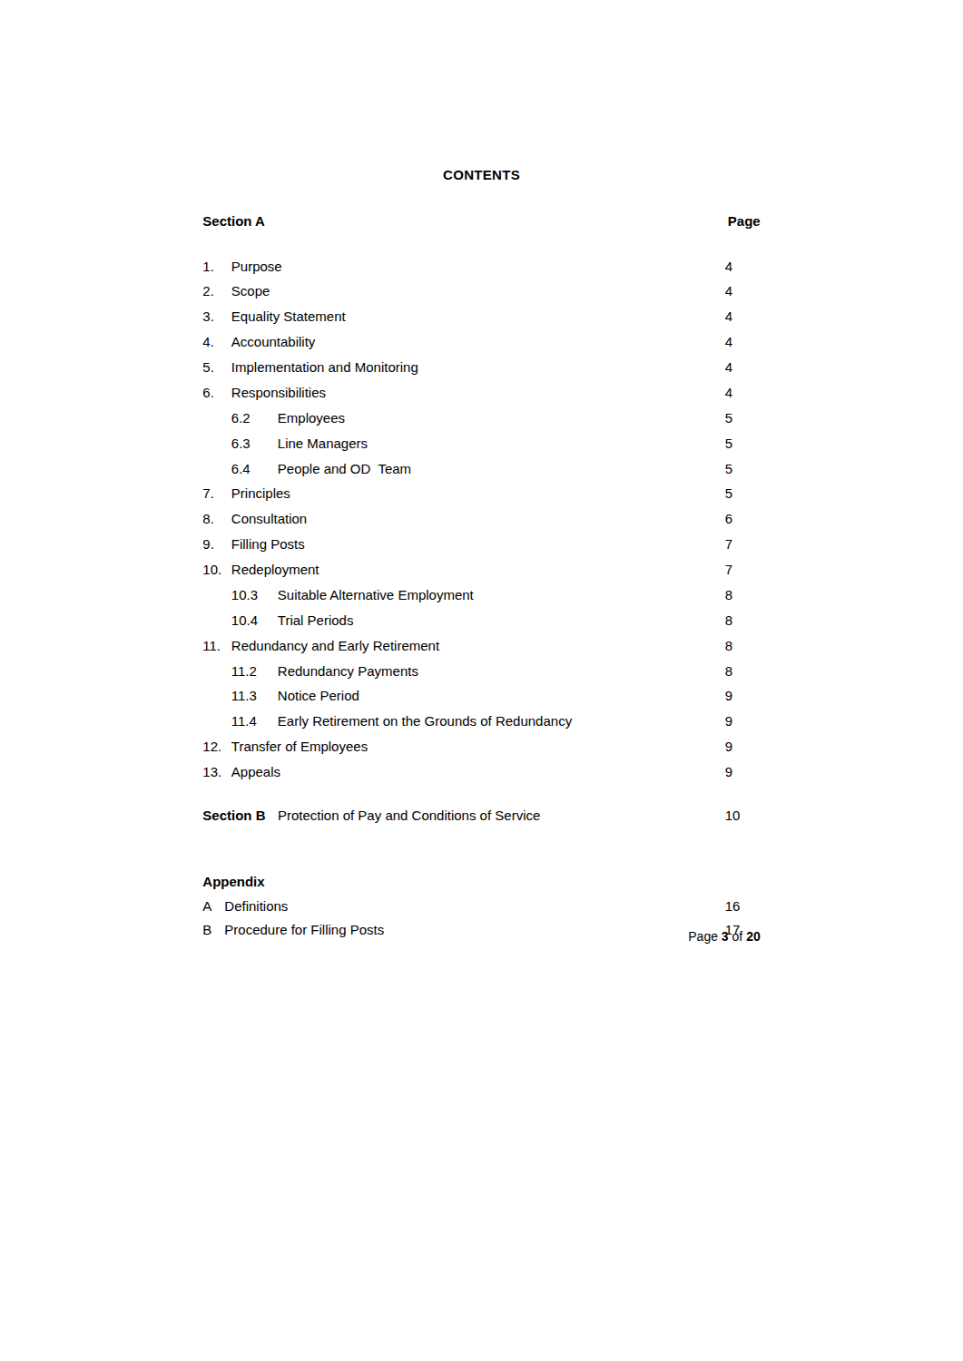CONTENTS
Section A Page
| 1. | Purpose | 4 |
| 2. | Scope | 4 |
| 3. | Equality Statement | 4 |
| 4. | Accountability | 4 |
| 5. | Implementation and Monitoring | 4 |
| 6. | Responsibilities | 4 |
| | 6.2 Employees | 5 |
| | 6.3 Line Managers | 5 |
| | 6.4 People and OD Team | 5 |
| 7. | Principles | 5 |
| 8. | Consultation | 6 |
| 9. | Filling Posts | 7 |
| 10. | Redeployment | 7 |
| | 10.3 Suitable Alternative Employment | 8 |
| | 10.4 Trial Periods | 8 |
| 11. | Redundancy and Early Retirement | 8 |
| | 11.2 Redundancy Payments | 8 |
| | 11.3 Notice Period | 9 |
| | 11.4 Early Retirement on the Grounds of Redundancy | 9 |
| 12. | Transfer of Employees | 9 |
| 13. | Appeals | 9 |
Section B Protection of Pay and Conditions of Service 10
Appendix
| A | Definitions | 16 |
| B | Procedure for Filling Posts | 17 |
Page 3 of 20